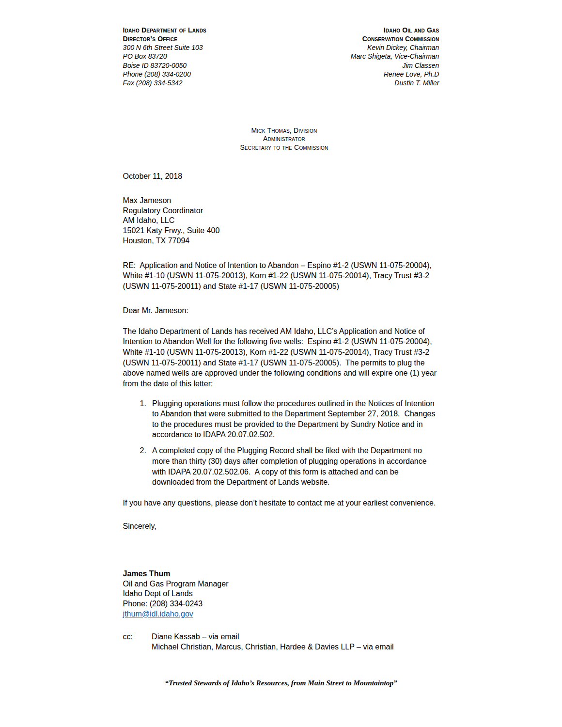Idaho Department of Lands
Director’s Office
300 N 6th Street Suite 103
PO Box 83720
Boise ID 83720-0050
Phone (208) 334-0200
Fax (208) 334-5342
Mick Thomas, Division Administrator
Secretary to the Commission
Idaho Oil and Gas
Conservation Commission
Kevin Dickey, Chairman
Marc Shigeta, Vice-Chairman
Jim Classen
Renee Love, Ph.D
Dustin T. Miller
October 11, 2018
Max Jameson
Regulatory Coordinator
AM Idaho, LLC
15021 Katy Frwy., Suite 400
Houston, TX 77094
RE: Application and Notice of Intention to Abandon – Espino #1-2 (USWN 11-075-20004), White #1-10 (USWN 11-075-20013), Korn #1-22 (USWN 11-075-20014), Tracy Trust #3-2 (USWN 11-075-20011) and State #1-17 (USWN 11-075-20005)
Dear Mr. Jameson:
The Idaho Department of Lands has received AM Idaho, LLC’s Application and Notice of Intention to Abandon Well for the following five wells: Espino #1-2 (USWN 11-075-20004), White #1-10 (USWN 11-075-20013), Korn #1-22 (USWN 11-075-20014), Tracy Trust #3-2 (USWN 11-075-20011) and State #1-17 (USWN 11-075-20005). The permits to plug the above named wells are approved under the following conditions and will expire one (1) year from the date of this letter:
Plugging operations must follow the procedures outlined in the Notices of Intention to Abandon that were submitted to the Department September 27, 2018. Changes to the procedures must be provided to the Department by Sundry Notice and in accordance to IDAPA 20.07.02.502.
A completed copy of the Plugging Record shall be filed with the Department no more than thirty (30) days after completion of plugging operations in accordance with IDAPA 20.07.02.502.06. A copy of this form is attached and can be downloaded from the Department of Lands website.
If you have any questions, please don’t hesitate to contact me at your earliest convenience.
Sincerely,
James Thum
Oil and Gas Program Manager
Idaho Dept of Lands
Phone: (208) 334-0243
jthum@idl.idaho.gov
| cc: | Diane Kassab – via email |
| | Michael Christian, Marcus, Christian, Hardee & Davies LLP – via email |
“Trusted Stewards of Idaho’s Resources, from Main Street to Mountaintop”